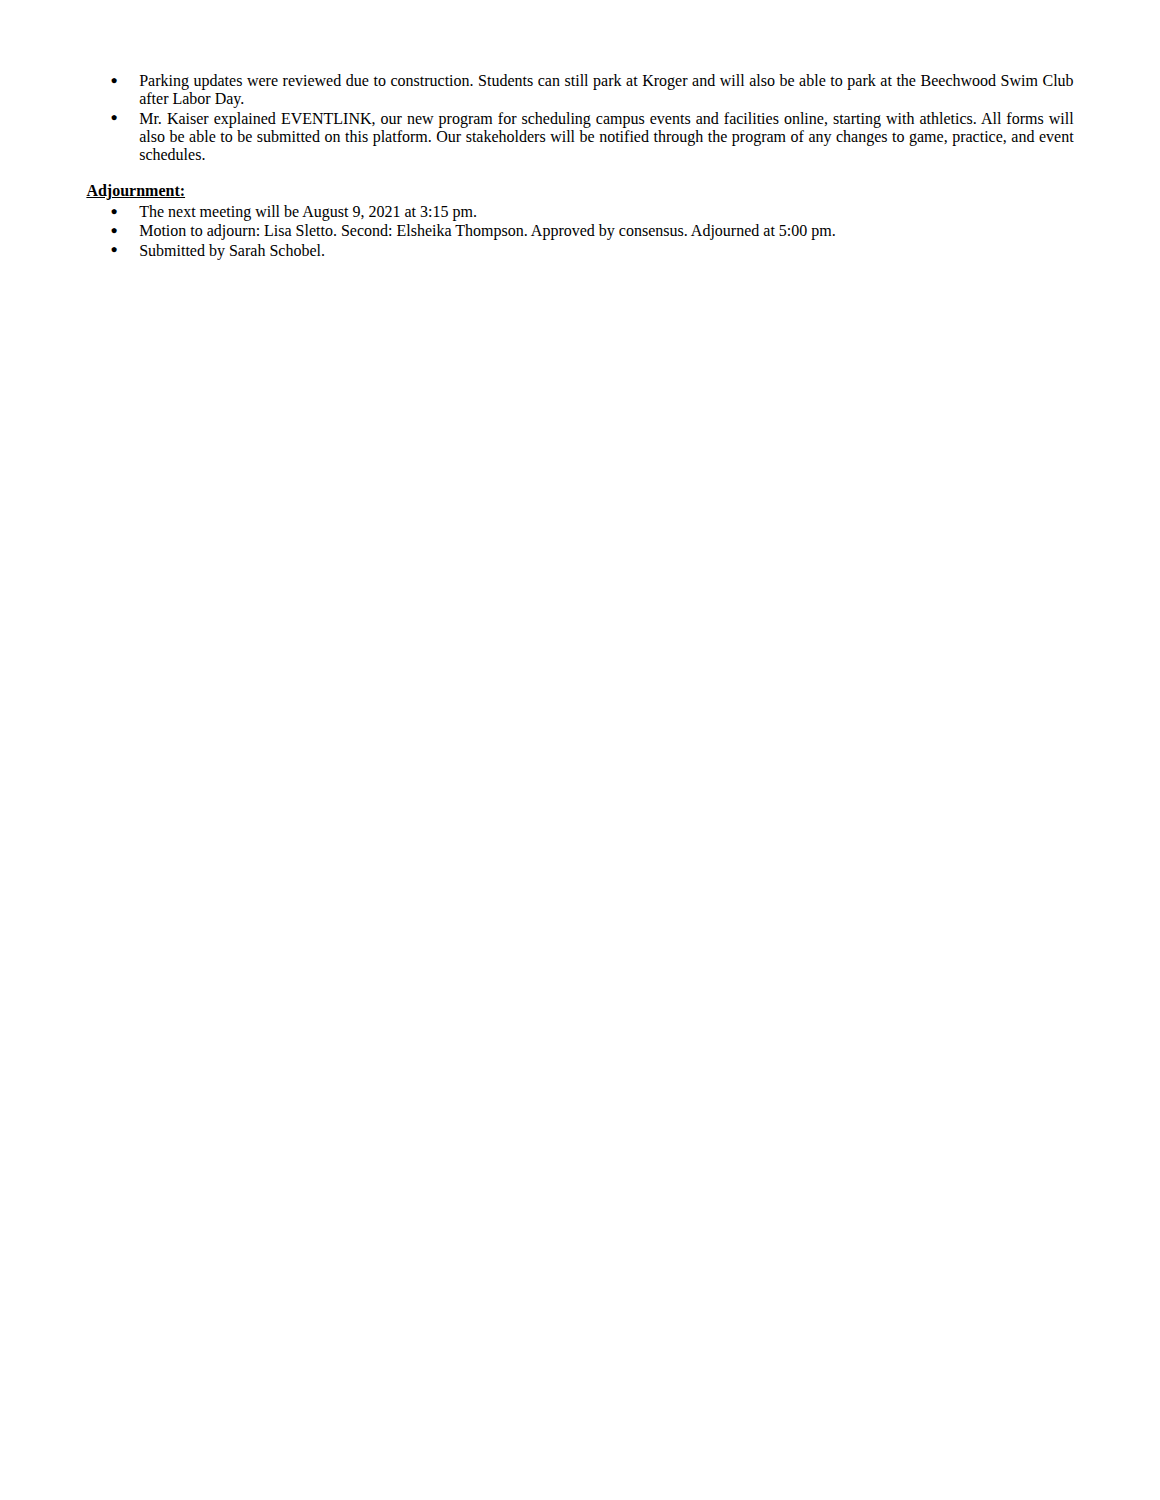Parking updates were reviewed due to construction. Students can still park at Kroger and will also be able to park at the Beechwood Swim Club after Labor Day.
Mr. Kaiser explained EVENTLINK, our new program for scheduling campus events and facilities online, starting with athletics. All forms will also be able to be submitted on this platform. Our stakeholders will be notified through the program of any changes to game, practice, and event schedules.
Adjournment:
The next meeting will be August 9, 2021 at 3:15 pm.
Motion to adjourn: Lisa Sletto. Second: Elsheika Thompson. Approved by consensus. Adjourned at 5:00 pm.
Submitted by Sarah Schobel.